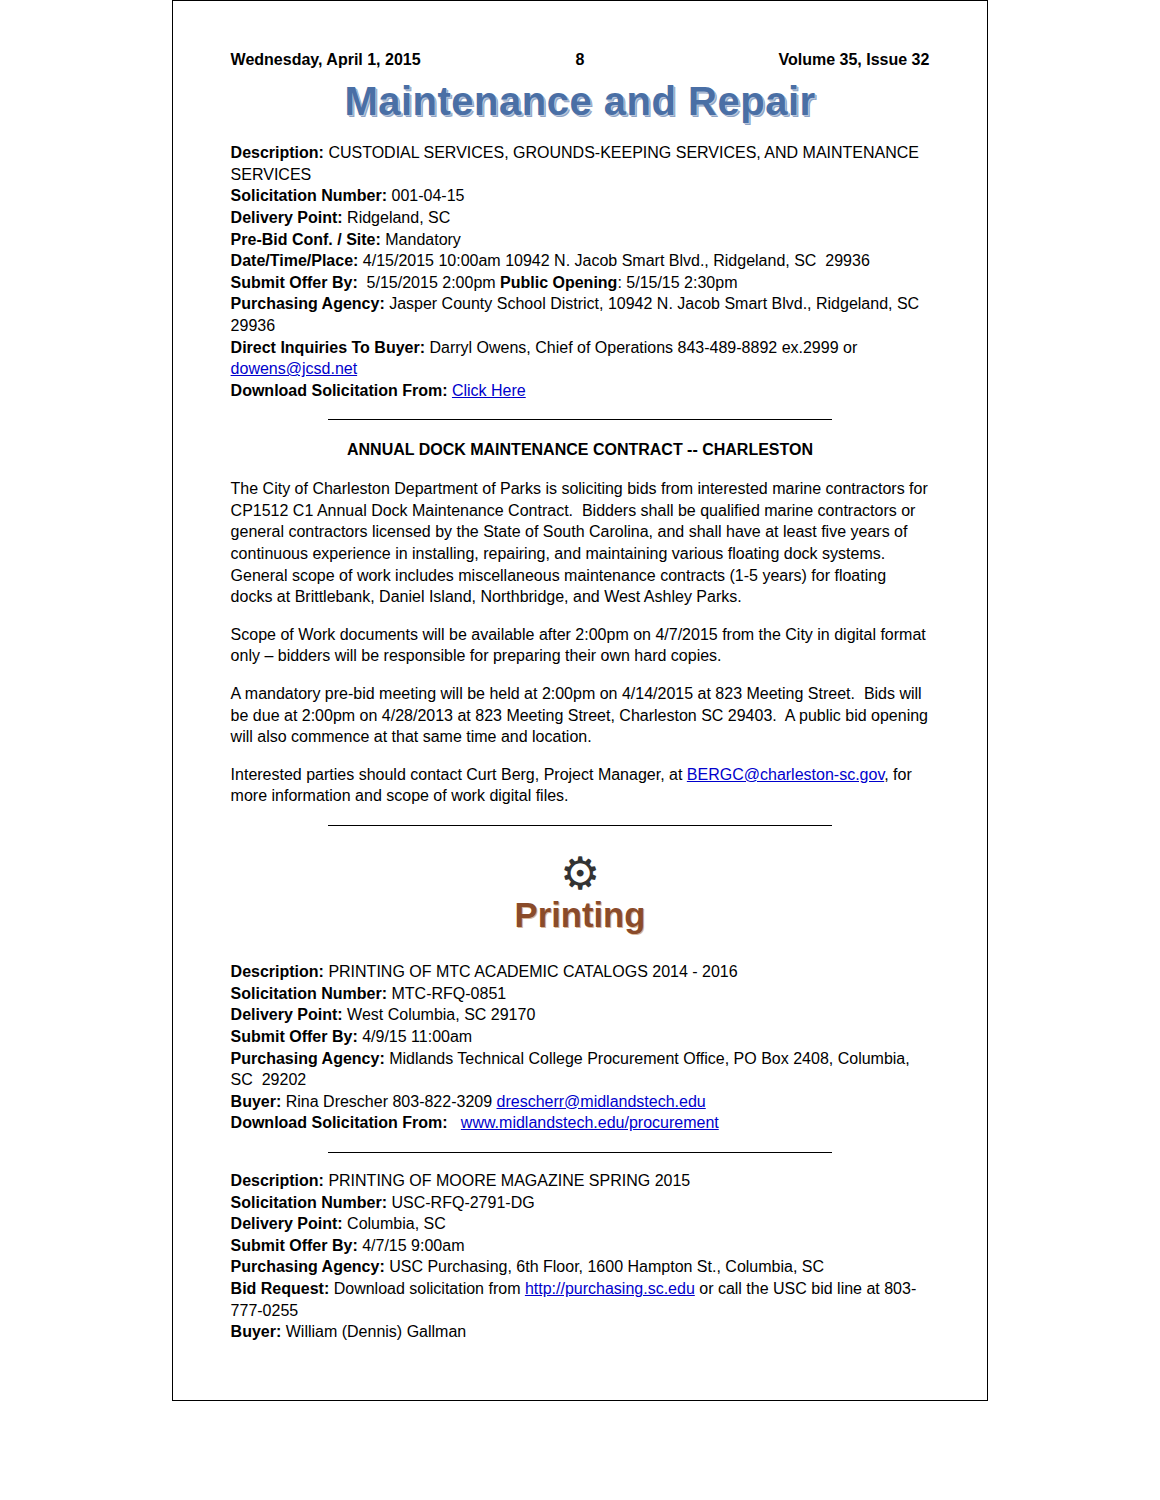Wednesday, April 1, 2015
8
Volume 35, Issue 32
Maintenance and Repair
Description: CUSTODIAL SERVICES, GROUNDS-KEEPING SERVICES, AND MAINTENANCE SERVICES
Solicitation Number: 001-04-15
Delivery Point: Ridgeland, SC
Pre-Bid Conf. / Site: Mandatory
Date/Time/Place: 4/15/2015 10:00am 10942 N. Jacob Smart Blvd., Ridgeland, SC 29936
Submit Offer By: 5/15/2015 2:00pm Public Opening: 5/15/15 2:30pm
Purchasing Agency: Jasper County School District, 10942 N. Jacob Smart Blvd., Ridgeland, SC 29936
Direct Inquiries To Buyer: Darryl Owens, Chief of Operations 843-489-8892 ex.2999 or dowens@jcsd.net
Download Solicitation From: Click Here
ANNUAL DOCK MAINTENANCE CONTRACT -- CHARLESTON
The City of Charleston Department of Parks is soliciting bids from interested marine contractors for CP1512 C1 Annual Dock Maintenance Contract. Bidders shall be qualified marine contractors or general contractors licensed by the State of South Carolina, and shall have at least five years of continuous experience in installing, repairing, and maintaining various floating dock systems. General scope of work includes miscellaneous maintenance contracts (1-5 years) for floating docks at Brittlebank, Daniel Island, Northbridge, and West Ashley Parks.
Scope of Work documents will be available after 2:00pm on 4/7/2015 from the City in digital format only – bidders will be responsible for preparing their own hard copies.
A mandatory pre-bid meeting will be held at 2:00pm on 4/14/2015 at 823 Meeting Street. Bids will be due at 2:00pm on 4/28/2013 at 823 Meeting Street, Charleston SC 29403. A public bid opening will also commence at that same time and location.
Interested parties should contact Curt Berg, Project Manager, at BERGC@charleston-sc.gov, for more information and scope of work digital files.
⚙ Printing
Description: PRINTING OF MTC ACADEMIC CATALOGS 2014 - 2016
Solicitation Number: MTC-RFQ-0851
Delivery Point: West Columbia, SC 29170
Submit Offer By: 4/9/15 11:00am
Purchasing Agency: Midlands Technical College Procurement Office, PO Box 2408, Columbia, SC 29202
Buyer: Rina Drescher 803-822-3209 drescherr@midlandstech.edu
Download Solicitation From: www.midlandstech.edu/procurement
Description: PRINTING OF MOORE MAGAZINE SPRING 2015
Solicitation Number: USC-RFQ-2791-DG
Delivery Point: Columbia, SC
Submit Offer By: 4/7/15 9:00am
Purchasing Agency: USC Purchasing, 6th Floor, 1600 Hampton St., Columbia, SC
Bid Request: Download solicitation from http://purchasing.sc.edu or call the USC bid line at 803-777-0255
Buyer: William (Dennis) Gallman